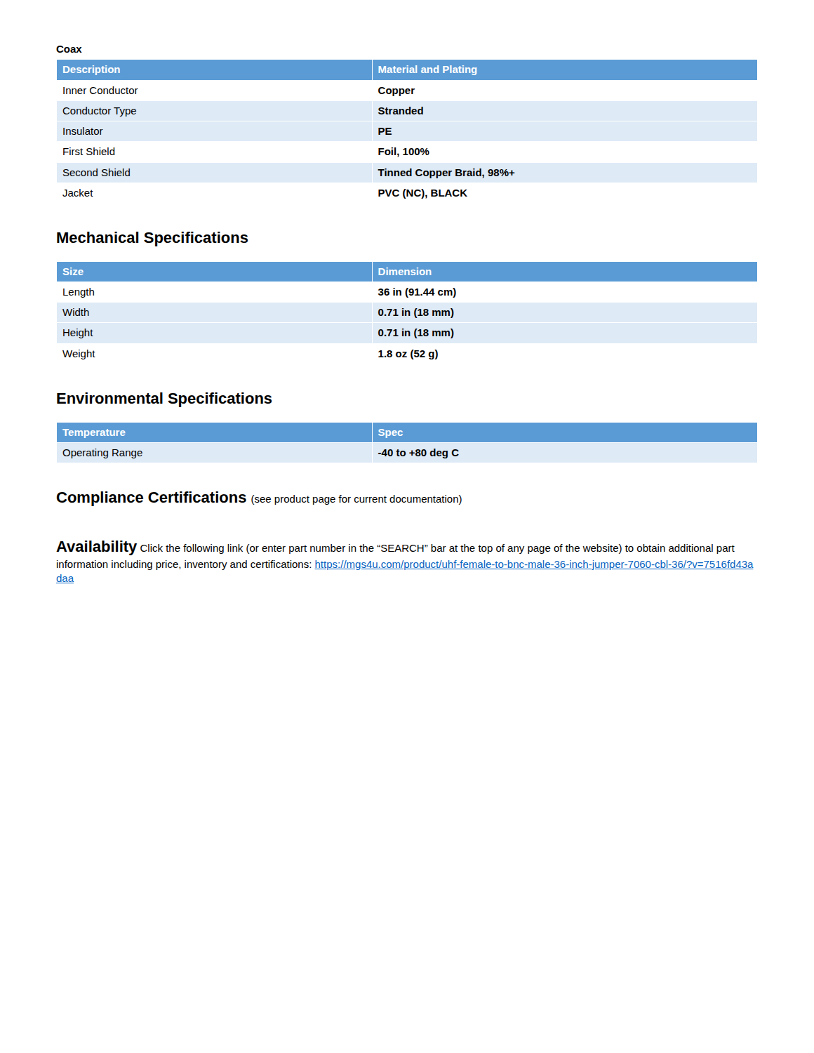Coax
| Description | Material and Plating |
| --- | --- |
| Inner Conductor | Copper |
| Conductor Type | Stranded |
| Insulator | PE |
| First Shield | Foil, 100% |
| Second Shield | Tinned Copper Braid, 98%+ |
| Jacket | PVC (NC), BLACK |
Mechanical Specifications
| Size | Dimension |
| --- | --- |
| Length | 36 in (91.44 cm) |
| Width | 0.71 in (18 mm) |
| Height | 0.71 in (18 mm) |
| Weight | 1.8 oz (52 g) |
Environmental Specifications
| Temperature | Spec |
| --- | --- |
| Operating Range | -40 to +80 deg C |
Compliance Certifications (see product page for current documentation)
Availability Click the following link (or enter part number in the “SEARCH” bar at the top of any page of the website) to obtain additional part information including price, inventory and certifications: https://mgs4u.com/product/uhf-female-to-bnc-male-36-inch-jumper-7060-cbl-36/?v=7516fd43adaa